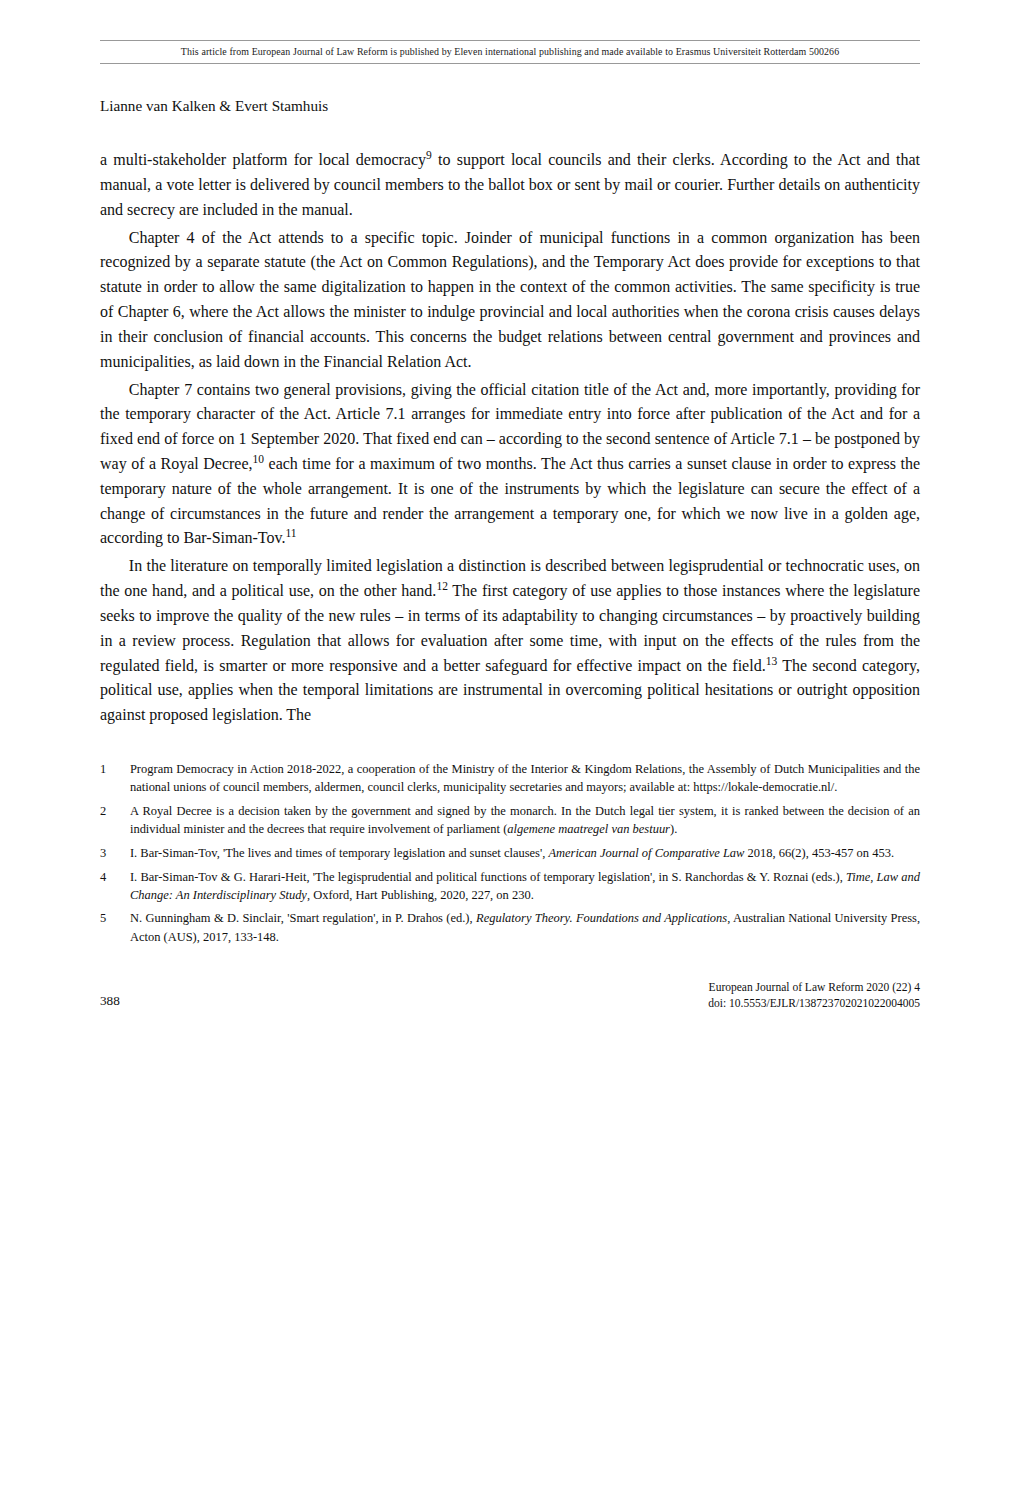This article from European Journal of Law Reform is published by Eleven international publishing and made available to Erasmus Universiteit Rotterdam 500266
Lianne van Kalken & Evert Stamhuis
a multi-stakeholder platform for local democracy9 to support local councils and their clerks. According to the Act and that manual, a vote letter is delivered by council members to the ballot box or sent by mail or courier. Further details on authenticity and secrecy are included in the manual.
Chapter 4 of the Act attends to a specific topic. Joinder of municipal functions in a common organization has been recognized by a separate statute (the Act on Common Regulations), and the Temporary Act does provide for exceptions to that statute in order to allow the same digitalization to happen in the context of the common activities. The same specificity is true of Chapter 6, where the Act allows the minister to indulge provincial and local authorities when the corona crisis causes delays in their conclusion of financial accounts. This concerns the budget relations between central government and provinces and municipalities, as laid down in the Financial Relation Act.
Chapter 7 contains two general provisions, giving the official citation title of the Act and, more importantly, providing for the temporary character of the Act. Article 7.1 arranges for immediate entry into force after publication of the Act and for a fixed end of force on 1 September 2020. That fixed end can – according to the second sentence of Article 7.1 – be postponed by way of a Royal Decree,10 each time for a maximum of two months. The Act thus carries a sunset clause in order to express the temporary nature of the whole arrangement. It is one of the instruments by which the legislature can secure the effect of a change of circumstances in the future and render the arrangement a temporary one, for which we now live in a golden age, according to Bar-Siman-Tov.11
In the literature on temporally limited legislation a distinction is described between legisprudential or technocratic uses, on the one hand, and a political use, on the other hand.12 The first category of use applies to those instances where the legislature seeks to improve the quality of the new rules – in terms of its adaptability to changing circumstances – by proactively building in a review process. Regulation that allows for evaluation after some time, with input on the effects of the rules from the regulated field, is smarter or more responsive and a better safeguard for effective impact on the field.13 The second category, political use, applies when the temporal limitations are instrumental in overcoming political hesitations or outright opposition against proposed legislation. The
Program Democracy in Action 2018-2022, a cooperation of the Ministry of the Interior & Kingdom Relations, the Assembly of Dutch Municipalities and the national unions of council members, aldermen, council clerks, municipality secretaries and mayors; available at: https://lokale-democratie.nl/.
A Royal Decree is a decision taken by the government and signed by the monarch. In the Dutch legal tier system, it is ranked between the decision of an individual minister and the decrees that require involvement of parliament (algemene maatregel van bestuur).
I. Bar-Siman-Tov, 'The lives and times of temporary legislation and sunset clauses', American Journal of Comparative Law 2018, 66(2), 453-457 on 453.
I. Bar-Siman-Tov & G. Harari-Heit, 'The legisprudential and political functions of temporary legislation', in S. Ranchordas & Y. Roznai (eds.), Time, Law and Change: An Interdisciplinary Study, Oxford, Hart Publishing, 2020, 227, on 230.
N. Gunningham & D. Sinclair, 'Smart regulation', in P. Drahos (ed.), Regulatory Theory. Foundations and Applications, Australian National University Press, Acton (AUS), 2017, 133-148.
388
European Journal of Law Reform 2020 (22) 4
doi: 10.5553/EJLR/138723702021022004005